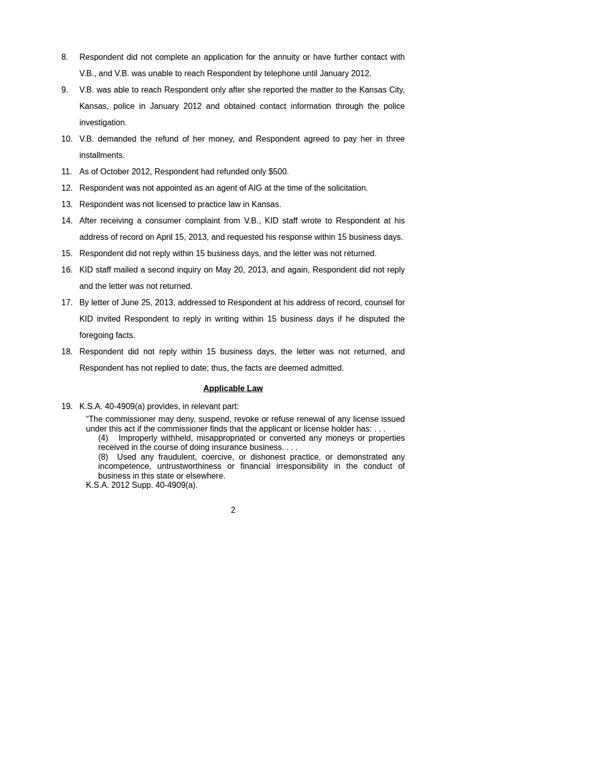8.
Respondent did not complete an application for the annuity or have further contact with V.B., and V.B. was unable to reach Respondent by telephone until January 2012.
9.
V.B. was able to reach Respondent only after she reported the matter to the Kansas City, Kansas, police in January 2012 and obtained contact information through the police investigation.
10.
V.B. demanded the refund of her money, and Respondent agreed to pay her in three installments.
11.
As of October 2012, Respondent had refunded only $500.
12.
Respondent was not appointed as an agent of AIG at the time of the solicitation.
13.
Respondent was not licensed to practice law in Kansas.
14.
After receiving a consumer complaint from V.B., KID staff wrote to Respondent at his address of record on April 15, 2013, and requested his response within 15 business days.
15.
Respondent did not reply within 15 business days, and the letter was not returned.
16.
KID staff mailed a second inquiry on May 20, 2013, and again, Respondent did not reply and the letter was not returned.
17.
By letter of June 25, 2013, addressed to Respondent at his address of record, counsel for KID invited Respondent to reply in writing within 15 business days if he disputed the foregoing facts.
18.
Respondent did not reply within 15 business days, the letter was not returned, and Respondent has not replied to date; thus, the facts are deemed admitted.
Applicable Law
19.
K.S.A. 40-4909(a) provides, in relevant part:
“The commissioner may deny, suspend, revoke or refuse renewal of any license issued under this act if the commissioner finds that the applicant or license holder has: . . .
(4) Improperly withheld, misappropriated or converted any moneys or properties received in the course of doing insurance business. . . .
(8) Used any fraudulent, coercive, or dishonest practice, or demonstrated any incompetence, untrustworthiness or financial irresponsibility in the conduct of business in this state or elsewhere.
K.S.A. 2012 Supp. 40-4909(a).
2